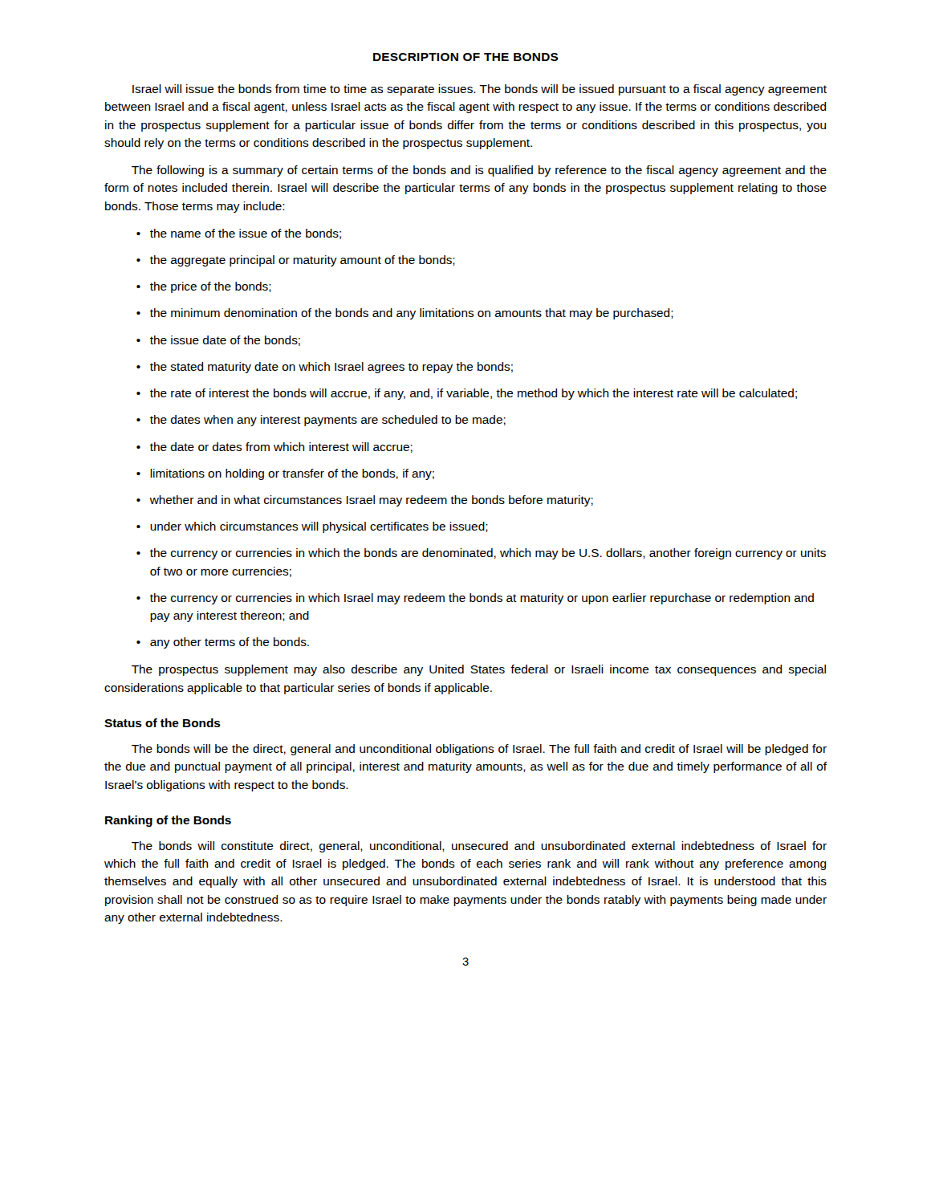DESCRIPTION OF THE BONDS
Israel will issue the bonds from time to time as separate issues. The bonds will be issued pursuant to a fiscal agency agreement between Israel and a fiscal agent, unless Israel acts as the fiscal agent with respect to any issue. If the terms or conditions described in the prospectus supplement for a particular issue of bonds differ from the terms or conditions described in this prospectus, you should rely on the terms or conditions described in the prospectus supplement.
The following is a summary of certain terms of the bonds and is qualified by reference to the fiscal agency agreement and the form of notes included therein. Israel will describe the particular terms of any bonds in the prospectus supplement relating to those bonds. Those terms may include:
the name of the issue of the bonds;
the aggregate principal or maturity amount of the bonds;
the price of the bonds;
the minimum denomination of the bonds and any limitations on amounts that may be purchased;
the issue date of the bonds;
the stated maturity date on which Israel agrees to repay the bonds;
the rate of interest the bonds will accrue, if any, and, if variable, the method by which the interest rate will be calculated;
the dates when any interest payments are scheduled to be made;
the date or dates from which interest will accrue;
limitations on holding or transfer of the bonds, if any;
whether and in what circumstances Israel may redeem the bonds before maturity;
under which circumstances will physical certificates be issued;
the currency or currencies in which the bonds are denominated, which may be U.S. dollars, another foreign currency or units of two or more currencies;
the currency or currencies in which Israel may redeem the bonds at maturity or upon earlier repurchase or redemption and pay any interest thereon; and
any other terms of the bonds.
The prospectus supplement may also describe any United States federal or Israeli income tax consequences and special considerations applicable to that particular series of bonds if applicable.
Status of the Bonds
The bonds will be the direct, general and unconditional obligations of Israel. The full faith and credit of Israel will be pledged for the due and punctual payment of all principal, interest and maturity amounts, as well as for the due and timely performance of all of Israel's obligations with respect to the bonds.
Ranking of the Bonds
The bonds will constitute direct, general, unconditional, unsecured and unsubordinated external indebtedness of Israel for which the full faith and credit of Israel is pledged. The bonds of each series rank and will rank without any preference among themselves and equally with all other unsecured and unsubordinated external indebtedness of Israel. It is understood that this provision shall not be construed so as to require Israel to make payments under the bonds ratably with payments being made under any other external indebtedness.
3